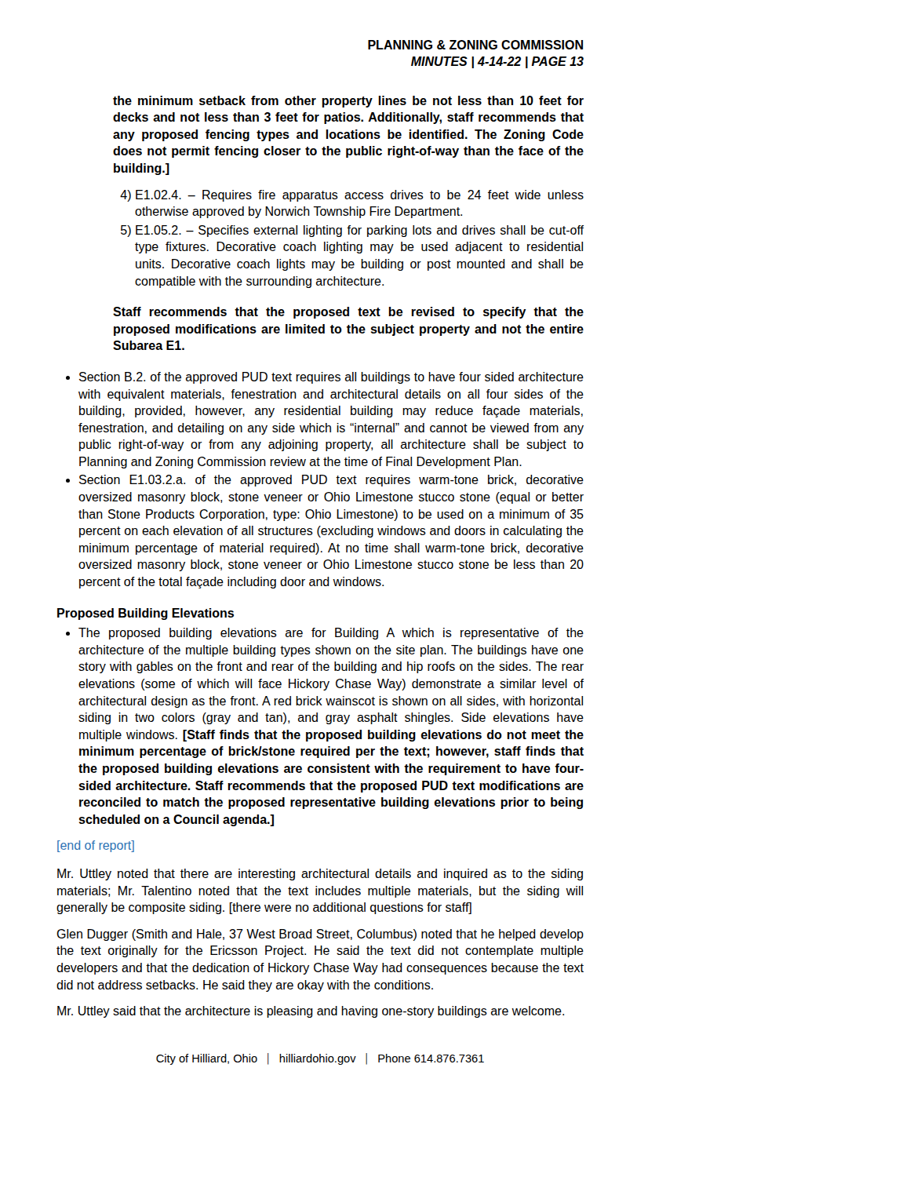PLANNING & ZONING COMMISSION MINUTES | 4-14-22 | PAGE 13
the minimum setback from other property lines be not less than 10 feet for decks and not less than 3 feet for patios. Additionally, staff recommends that any proposed fencing types and locations be identified. The Zoning Code does not permit fencing closer to the public right-of-way than the face of the building.]
E1.02.4. – Requires fire apparatus access drives to be 24 feet wide unless otherwise approved by Norwich Township Fire Department.
E1.05.2. – Specifies external lighting for parking lots and drives shall be cut-off type fixtures. Decorative coach lighting may be used adjacent to residential units. Decorative coach lights may be building or post mounted and shall be compatible with the surrounding architecture.
Staff recommends that the proposed text be revised to specify that the proposed modifications are limited to the subject property and not the entire Subarea E1.
Section B.2. of the approved PUD text requires all buildings to have four sided architecture with equivalent materials, fenestration and architectural details on all four sides of the building, provided, however, any residential building may reduce façade materials, fenestration, and detailing on any side which is “internal” and cannot be viewed from any public right-of-way or from any adjoining property, all architecture shall be subject to Planning and Zoning Commission review at the time of Final Development Plan.
Section E1.03.2.a. of the approved PUD text requires warm-tone brick, decorative oversized masonry block, stone veneer or Ohio Limestone stucco stone (equal or better than Stone Products Corporation, type: Ohio Limestone) to be used on a minimum of 35 percent on each elevation of all structures (excluding windows and doors in calculating the minimum percentage of material required). At no time shall warm-tone brick, decorative oversized masonry block, stone veneer or Ohio Limestone stucco stone be less than 20 percent of the total façade including door and windows.
Proposed Building Elevations
The proposed building elevations are for Building A which is representative of the architecture of the multiple building types shown on the site plan. The buildings have one story with gables on the front and rear of the building and hip roofs on the sides. The rear elevations (some of which will face Hickory Chase Way) demonstrate a similar level of architectural design as the front. A red brick wainscot is shown on all sides, with horizontal siding in two colors (gray and tan), and gray asphalt shingles. Side elevations have multiple windows. [Staff finds that the proposed building elevations do not meet the minimum percentage of brick/stone required per the text; however, staff finds that the proposed building elevations are consistent with the requirement to have four-sided architecture. Staff recommends that the proposed PUD text modifications are reconciled to match the proposed representative building elevations prior to being scheduled on a Council agenda.]
[end of report]
Mr. Uttley noted that there are interesting architectural details and inquired as to the siding materials; Mr. Talentino noted that the text includes multiple materials, but the siding will generally be composite siding. [there were no additional questions for staff]
Glen Dugger (Smith and Hale, 37 West Broad Street, Columbus) noted that he helped develop the text originally for the Ericsson Project. He said the text did not contemplate multiple developers and that the dedication of Hickory Chase Way had consequences because the text did not address setbacks. He said they are okay with the conditions.
Mr. Uttley said that the architecture is pleasing and having one-story buildings are welcome.
City of Hilliard, Ohio │ hilliardohio.gov │ Phone 614.876.7361